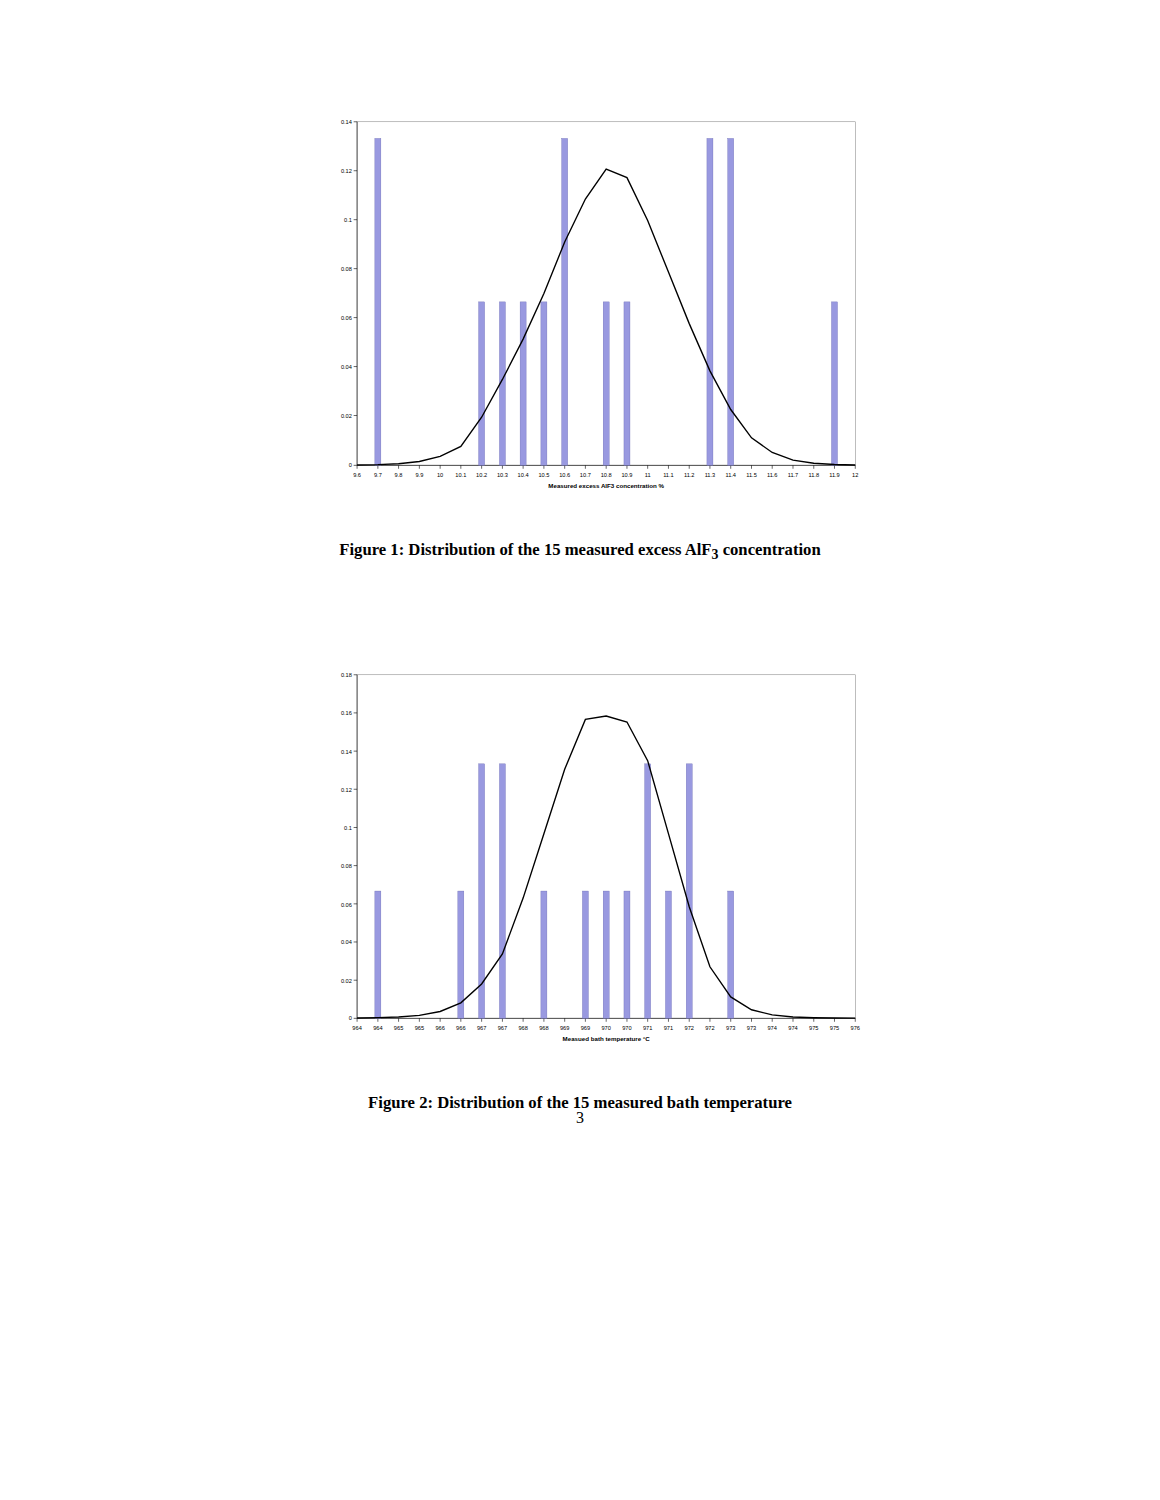0.14 0.12 0.1 0.08 0.06 0.04 0.02 0 9.6 9.7 9.8 9.9 10 10.1 10.2 10.3 10.4 10.5 10.6 10.7 10.8 10.9 11 11.1 11.2 11.3 11.4 11.5 11.6 11.7 11.8 11.9 12 Measured excess AlF3 concentration %
Figure 1: Distribution of the 15 measured excess AlF3 concentration
0.18 0.16 0.14 0.12 0.1 0.08 0.06 0.04 0.02 0 964 964 965 965 966 966 967 967 968 968 969 969 970 970 971 971 972 972 973 973 974 974 975 975 976 Measued bath temperature °C
Figure 2: Distribution of the 15 measured bath temperature
3